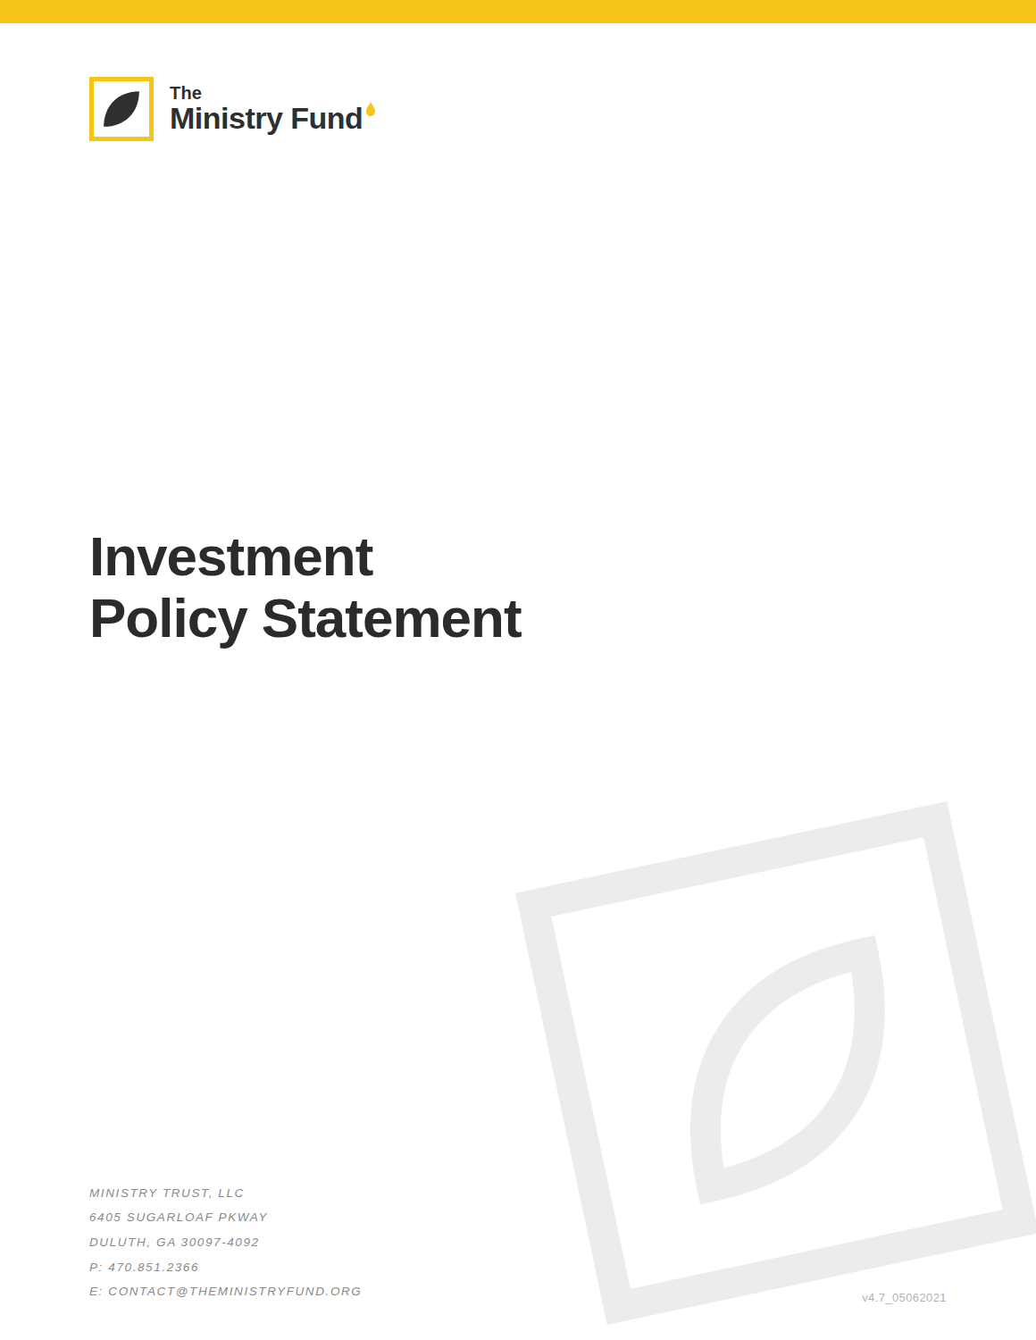The Ministry Fund
Investment
Policy Statement
Ministry Trust, LLC
6405 Sugarloaf Pkway
Duluth, GA 30097-4092
P: 470.851.2366
E: contact@theministryfund.org
v4.7_05062021